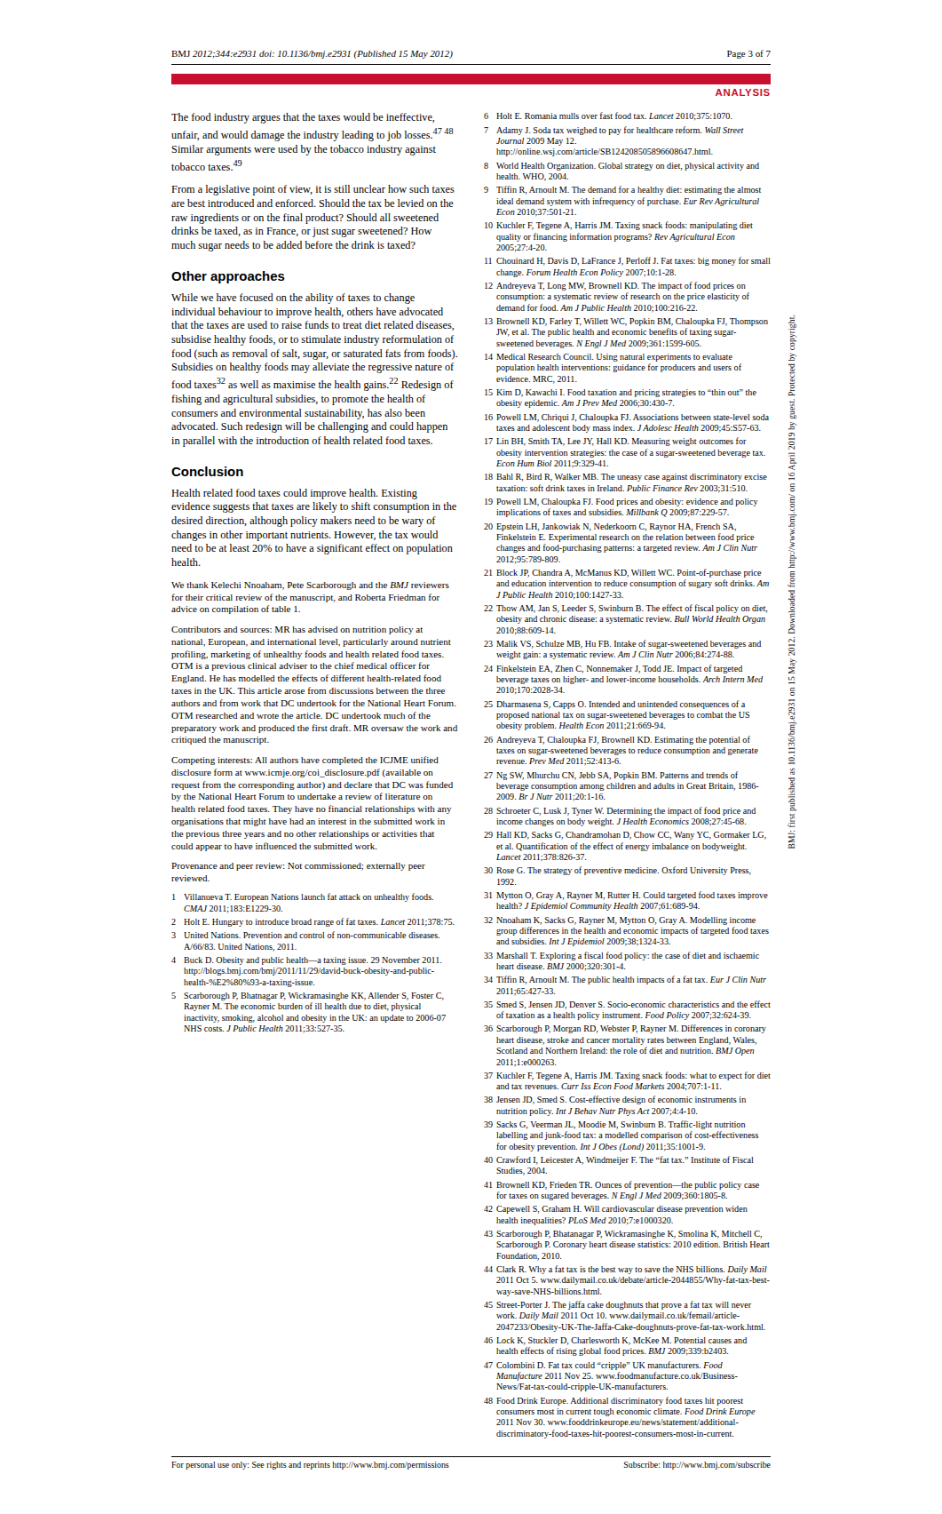BMJ 2012;344:e2931 doi: 10.1136/bmj.e2931 (Published 15 May 2012)
Page 3 of 7
ANALYSIS
The food industry argues that the taxes would be ineffective, unfair, and would damage the industry leading to job losses.47 48 Similar arguments were used by the tobacco industry against tobacco taxes.49
From a legislative point of view, it is still unclear how such taxes are best introduced and enforced. Should the tax be levied on the raw ingredients or on the final product? Should all sweetened drinks be taxed, as in France, or just sugar sweetened? How much sugar needs to be added before the drink is taxed?
Other approaches
While we have focused on the ability of taxes to change individual behaviour to improve health, others have advocated that the taxes are used to raise funds to treat diet related diseases, subsidise healthy foods, or to stimulate industry reformulation of food (such as removal of salt, sugar, or saturated fats from foods). Subsidies on healthy foods may alleviate the regressive nature of food taxes32 as well as maximise the health gains.22 Redesign of fishing and agricultural subsidies, to promote the health of consumers and environmental sustainability, has also been advocated. Such redesign will be challenging and could happen in parallel with the introduction of health related food taxes.
Conclusion
Health related food taxes could improve health. Existing evidence suggests that taxes are likely to shift consumption in the desired direction, although policy makers need to be wary of changes in other important nutrients. However, the tax would need to be at least 20% to have a significant effect on population health.
We thank Kelechi Nnoaham, Pete Scarborough and the BMJ reviewers for their critical review of the manuscript, and Roberta Friedman for advice on compilation of table 1.
Contributors and sources: MR has advised on nutrition policy at national, European, and international level, particularly around nutrient profiling, marketing of unhealthy foods and health related food taxes. OTM is a previous clinical adviser to the chief medical officer for England. He has modelled the effects of different health-related food taxes in the UK. This article arose from discussions between the three authors and from work that DC undertook for the National Heart Forum. OTM researched and wrote the article. DC undertook much of the preparatory work and produced the first draft. MR oversaw the work and critiqued the manuscript.
Competing interests: All authors have completed the ICJME unified disclosure form at www.icmje.org/coi_disclosure.pdf (available on request from the corresponding author) and declare that DC was funded by the National Heart Forum to undertake a review of literature on health related food taxes. They have no financial relationships with any organisations that might have had an interest in the submitted work in the previous three years and no other relationships or activities that could appear to have influenced the submitted work.
Provenance and peer review: Not commissioned; externally peer reviewed.
1 Villanueva T. European Nations launch fat attack on unhealthy foods. CMAJ 2011;183:E1229-30.
2 Holt E. Hungary to introduce broad range of fat taxes. Lancet 2011;378:75.
3 United Nations. Prevention and control of non-communicable diseases. A/66/83. United Nations, 2011.
4 Buck D. Obesity and public health—a taxing issue. 29 November 2011. http://blogs.bmj.com/bmj/2011/11/29/david-buck-obesity-and-public-health-%E2%80%93-a-taxing-issue.
5 Scarborough P, Bhatnagar P, Wickramasinghe KK, Allender S, Foster C, Rayner M. The economic burden of ill health due to diet, physical inactivity, smoking, alcohol and obesity in the UK: an update to 2006-07 NHS costs. J Public Health 2011;33:527-35.
6 Holt E. Romania mulls over fast food tax. Lancet 2010;375:1070.
7 Adamy J. Soda tax weighed to pay for healthcare reform. Wall Street Journal 2009 May 12. http://online.wsj.com/article/SB124208505896608647.html.
8 World Health Organization. Global strategy on diet, physical activity and health. WHO, 2004.
9 Tiffin R, Arnoult M. The demand for a healthy diet: estimating the almost ideal demand system with infrequency of purchase. Eur Rev Agricultural Econ 2010;37:501-21.
10 Kuchler F, Tegene A, Harris JM. Taxing snack foods: manipulating diet quality or financing information programs? Rev Agricultural Econ 2005;27:4-20.
11 Chouinard H, Davis D, LaFrance J, Perloff J. Fat taxes: big money for small change. Forum Health Econ Policy 2007;10:1-28.
12 Andreyeva T, Long MW, Brownell KD. The impact of food prices on consumption: a systematic review of research on the price elasticity of demand for food. Am J Public Health 2010;100:216-22.
13 Brownell KD, Farley T, Willett WC, Popkin BM, Chaloupka FJ, Thompson JW, et al. The public health and economic benefits of taxing sugar-sweetened beverages. N Engl J Med 2009;361:1599-605.
14 Medical Research Council. Using natural experiments to evaluate population health interventions: guidance for producers and users of evidence. MRC, 2011.
15 Kim D, Kawachi I. Food taxation and pricing strategies to “thin out” the obesity epidemic. Am J Prev Med 2006;30:430-7.
16 Powell LM, Chriqui J, Chaloupka FJ. Associations between state-level soda taxes and adolescent body mass index. J Adolesc Health 2009;45:S57-63.
17 Lin BH, Smith TA, Lee JY, Hall KD. Measuring weight outcomes for obesity intervention strategies: the case of a sugar-sweetened beverage tax. Econ Hum Biol 2011;9:329-41.
18 Bahl R, Bird R, Walker MB. The uneasy case against discriminatory excise taxation: soft drink taxes in Ireland. Public Finance Rev 2003;31:510.
19 Powell LM, Chaloupka FJ. Food prices and obesity: evidence and policy implications of taxes and subsidies. Millbank Q 2009;87:229-57.
20 Epstein LH, Jankowiak N, Nederkoorn C, Raynor HA, French SA, Finkelstein E. Experimental research on the relation between food price changes and food-purchasing patterns: a targeted review. Am J Clin Nutr 2012;95:789-809.
21 Block JP, Chandra A, McManus KD, Willett WC. Point-of-purchase price and education intervention to reduce consumption of sugary soft drinks. Am J Public Health 2010;100:1427-33.
22 Thow AM, Jan S, Leeder S, Swinburn B. The effect of fiscal policy on diet, obesity and chronic disease: a systematic review. Bull World Health Organ 2010;88:609-14.
23 Malik VS, Schulze MB, Hu FB. Intake of sugar-sweetened beverages and weight gain: a systematic review. Am J Clin Nutr 2006;84:274-88.
24 Finkelstein EA, Zhen C, Nonnemaker J, Todd JE. Impact of targeted beverage taxes on higher- and lower-income households. Arch Intern Med 2010;170:2028-34.
25 Dharmasena S, Capps O. Intended and unintended consequences of a proposed national tax on sugar-sweetened beverages to combat the US obesity problem. Health Econ 2011;21:669-94.
26 Andreyeva T, Chaloupka FJ, Brownell KD. Estimating the potential of taxes on sugar-sweetened beverages to reduce consumption and generate revenue. Prev Med 2011;52:413-6.
27 Ng SW, Mhurchu CN, Jebb SA, Popkin BM. Patterns and trends of beverage consumption among children and adults in Great Britain, 1986-2009. Br J Nutr 2011;20:1-16.
28 Schroeter C, Lusk J, Tyner W. Determining the impact of food price and income changes on body weight. J Health Economics 2008;27:45-68.
29 Hall KD, Sacks G, Chandramohan D, Chow CC, Wany YC, Gormaker LG, et al. Quantification of the effect of energy imbalance on bodyweight. Lancet 2011;378:826-37.
30 Rose G. The strategy of preventive medicine. Oxford University Press, 1992.
31 Mytton O, Gray A, Rayner M, Rutter H. Could targeted food taxes improve health? J Epidemiol Community Health 2007;61:689-94.
32 Nnoaham K, Sacks G, Rayner M, Mytton O, Gray A. Modelling income group differences in the health and economic impacts of targeted food taxes and subsidies. Int J Epidemiol 2009;38;1324-33.
33 Marshall T. Exploring a fiscal food policy: the case of diet and ischaemic heart disease. BMJ 2000;320:301-4.
34 Tiffin R, Arnoult M. The public health impacts of a fat tax. Eur J Clin Nutr 2011;65:427-33.
35 Smed S, Jensen JD, Denver S. Socio-economic characteristics and the effect of taxation as a health policy instrument. Food Policy 2007;32:624-39.
36 Scarborough P, Morgan RD, Webster P, Rayner M. Differences in coronary heart disease, stroke and cancer mortality rates between England, Wales, Scotland and Northern Ireland: the role of diet and nutrition. BMJ Open 2011;1:e000263.
37 Kuchler F, Tegene A, Harris JM. Taxing snack foods: what to expect for diet and tax revenues. Curr Iss Econ Food Markets 2004;707:1-11.
38 Jensen JD, Smed S. Cost-effective design of economic instruments in nutrition policy. Int J Behav Nutr Phys Act 2007;4:4-10.
39 Sacks G, Veerman JL, Moodie M, Swinburn B. Traffic-light nutrition labelling and junk-food tax: a modelled comparison of cost-effectiveness for obesity prevention. Int J Obes (Lond) 2011;35:1001-9.
40 Crawford I, Leicester A, Windmeijer F. The “fat tax.” Institute of Fiscal Studies, 2004.
41 Brownell KD, Frieden TR. Ounces of prevention—the public policy case for taxes on sugared beverages. N Engl J Med 2009;360:1805-8.
42 Capewell S, Graham H. Will cardiovascular disease prevention widen health inequalities? PLoS Med 2010;7:e1000320.
43 Scarborough P, Bhatanagar P, Wickramasinghe K, Smolina K, Mitchell C, Scarborough P. Coronary heart disease statistics: 2010 edition. British Heart Foundation, 2010.
44 Clark R. Why a fat tax is the best way to save the NHS billions. Daily Mail 2011 Oct 5. www.dailymail.co.uk/debate/article-2044855/Why-fat-tax-best-way-save-NHS-billions.html.
45 Street-Porter J. The jaffa cake doughnuts that prove a fat tax will never work. Daily Mail 2011 Oct 10. www.dailymail.co.uk/femail/article-2047233/Obesity-UK-The-Jaffa-Cake-doughnuts-prove-fat-tax-work.html.
46 Lock K, Stuckler D, Charlesworth K, McKee M. Potential causes and health effects of rising global food prices. BMJ 2009;339:b2403.
47 Colombini D. Fat tax could “cripple” UK manufacturers. Food Manufacture 2011 Nov 25. www.foodmanufacture.co.uk/Business-News/Fat-tax-could-cripple-UK-manufacturers.
48 Food Drink Europe. Additional discriminatory food taxes hit poorest consumers most in current tough economic climate. Food Drink Europe 2011 Nov 30. www.fooddrinkeurope.eu/news/statement/additional-discriminatory-food-taxes-hit-poorest-consumers-most-in-current.
For personal use only: See rights and reprints http://www.bmj.com/permissions
Subscribe: http://www.bmj.com/subscribe
BMJ: first published as 10.1136/bmj.e2931 on 15 May 2012. Downloaded from http://www.bmj.com/ on 16 April 2019 by guest. Protected by copyright.